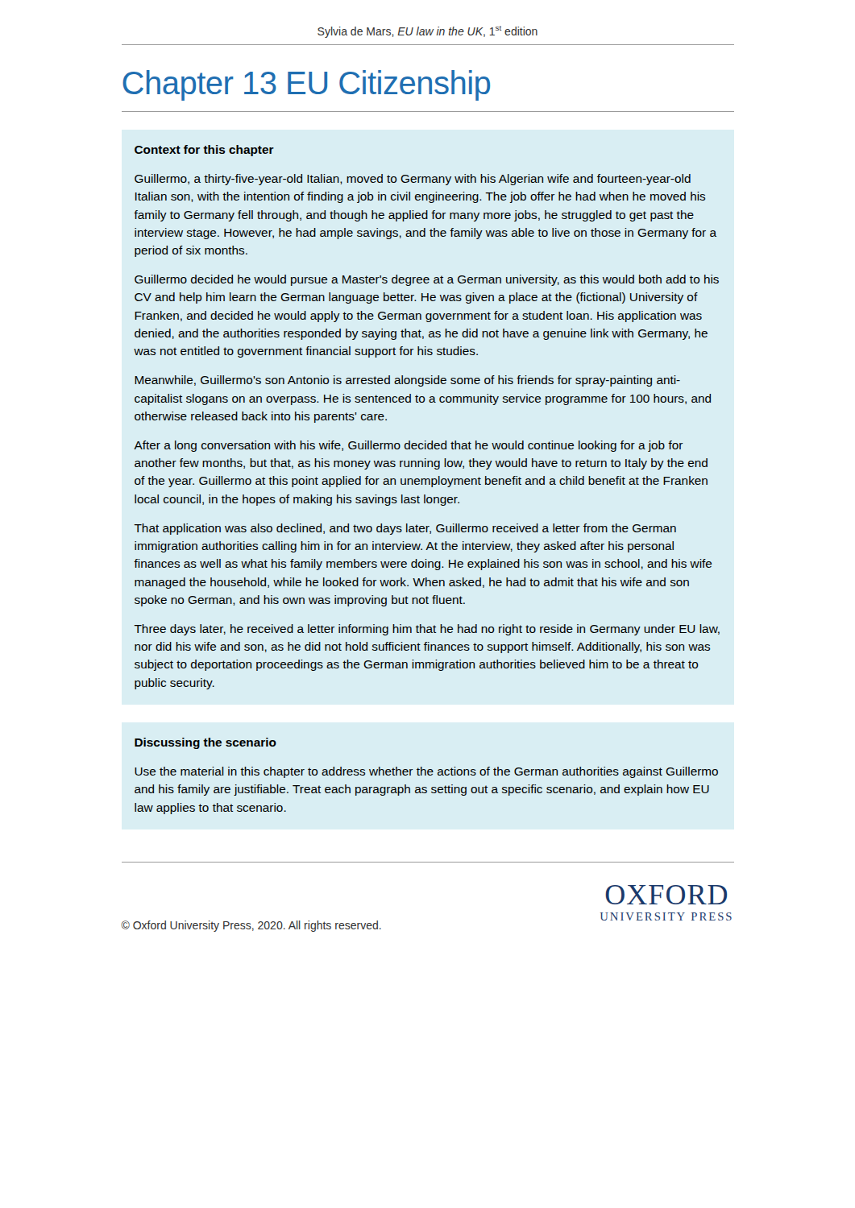Sylvia de Mars, EU law in the UK, 1st edition
Chapter 13 EU Citizenship
Context for this chapter
Guillermo, a thirty-five-year-old Italian, moved to Germany with his Algerian wife and fourteen-year-old Italian son, with the intention of finding a job in civil engineering. The job offer he had when he moved his family to Germany fell through, and though he applied for many more jobs, he struggled to get past the interview stage. However, he had ample savings, and the family was able to live on those in Germany for a period of six months.
Guillermo decided he would pursue a Master's degree at a German university, as this would both add to his CV and help him learn the German language better. He was given a place at the (fictional) University of Franken, and decided he would apply to the German government for a student loan. His application was denied, and the authorities responded by saying that, as he did not have a genuine link with Germany, he was not entitled to government financial support for his studies.
Meanwhile, Guillermo's son Antonio is arrested alongside some of his friends for spray-painting anti-capitalist slogans on an overpass. He is sentenced to a community service programme for 100 hours, and otherwise released back into his parents' care.
After a long conversation with his wife, Guillermo decided that he would continue looking for a job for another few months, but that, as his money was running low, they would have to return to Italy by the end of the year. Guillermo at this point applied for an unemployment benefit and a child benefit at the Franken local council, in the hopes of making his savings last longer.
That application was also declined, and two days later, Guillermo received a letter from the German immigration authorities calling him in for an interview. At the interview, they asked after his personal finances as well as what his family members were doing. He explained his son was in school, and his wife managed the household, while he looked for work. When asked, he had to admit that his wife and son spoke no German, and his own was improving but not fluent.
Three days later, he received a letter informing him that he had no right to reside in Germany under EU law, nor did his wife and son, as he did not hold sufficient finances to support himself. Additionally, his son was subject to deportation proceedings as the German immigration authorities believed him to be a threat to public security.
Discussing the scenario
Use the material in this chapter to address whether the actions of the German authorities against Guillermo and his family are justifiable. Treat each paragraph as setting out a specific scenario, and explain how EU law applies to that scenario.
OXFORD
UNIVERSITY PRESS
© Oxford University Press, 2020. All rights reserved.